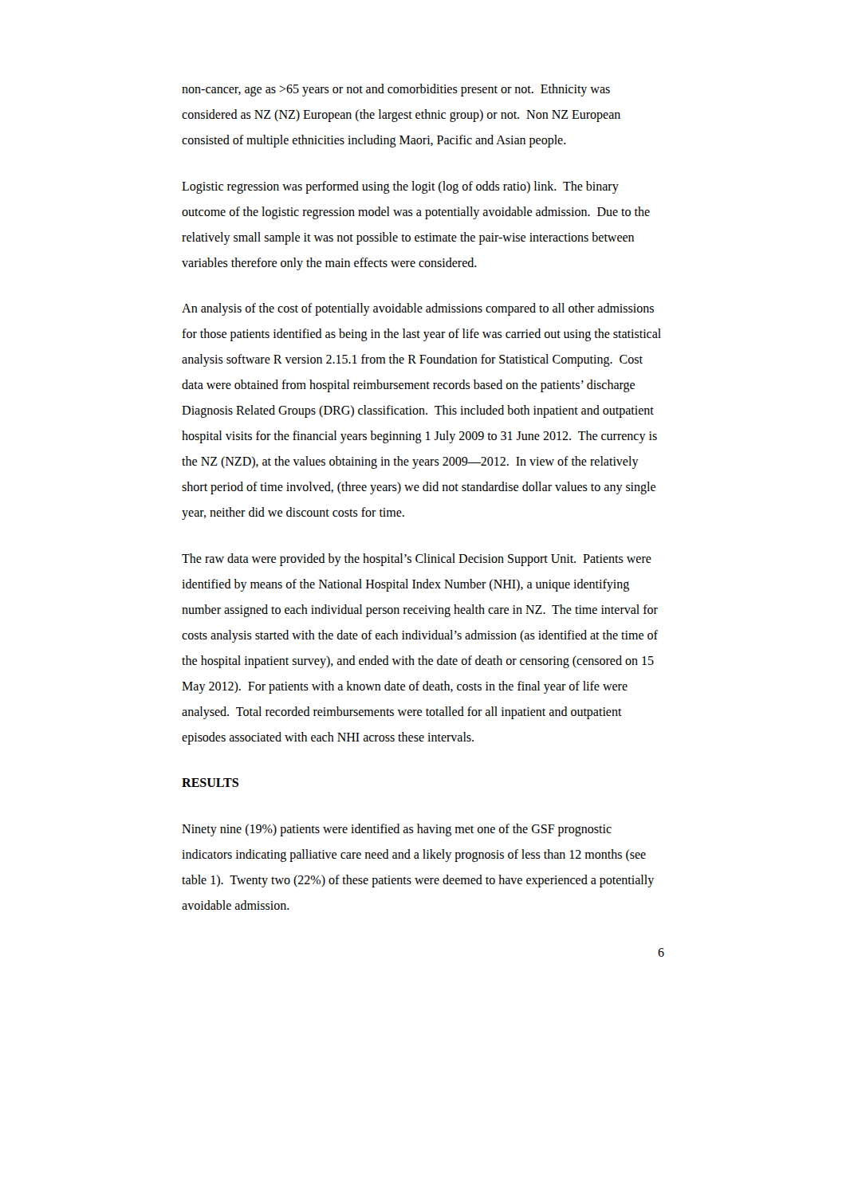non-cancer, age as >65 years or not and comorbidities present or not. Ethnicity was considered as NZ (NZ) European (the largest ethnic group) or not. Non NZ European consisted of multiple ethnicities including Maori, Pacific and Asian people.
Logistic regression was performed using the logit (log of odds ratio) link. The binary outcome of the logistic regression model was a potentially avoidable admission. Due to the relatively small sample it was not possible to estimate the pair-wise interactions between variables therefore only the main effects were considered.
An analysis of the cost of potentially avoidable admissions compared to all other admissions for those patients identified as being in the last year of life was carried out using the statistical analysis software R version 2.15.1 from the R Foundation for Statistical Computing. Cost data were obtained from hospital reimbursement records based on the patients’ discharge Diagnosis Related Groups (DRG) classification. This included both inpatient and outpatient hospital visits for the financial years beginning 1 July 2009 to 31 June 2012. The currency is the NZ (NZD), at the values obtaining in the years 2009—2012. In view of the relatively short period of time involved, (three years) we did not standardise dollar values to any single year, neither did we discount costs for time.
The raw data were provided by the hospital’s Clinical Decision Support Unit. Patients were identified by means of the National Hospital Index Number (NHI), a unique identifying number assigned to each individual person receiving health care in NZ. The time interval for costs analysis started with the date of each individual’s admission (as identified at the time of the hospital inpatient survey), and ended with the date of death or censoring (censored on 15 May 2012). For patients with a known date of death, costs in the final year of life were analysed. Total recorded reimbursements were totalled for all inpatient and outpatient episodes associated with each NHI across these intervals.
RESULTS
Ninety nine (19%) patients were identified as having met one of the GSF prognostic indicators indicating palliative care need and a likely prognosis of less than 12 months (see table 1). Twenty two (22%) of these patients were deemed to have experienced a potentially avoidable admission.
6